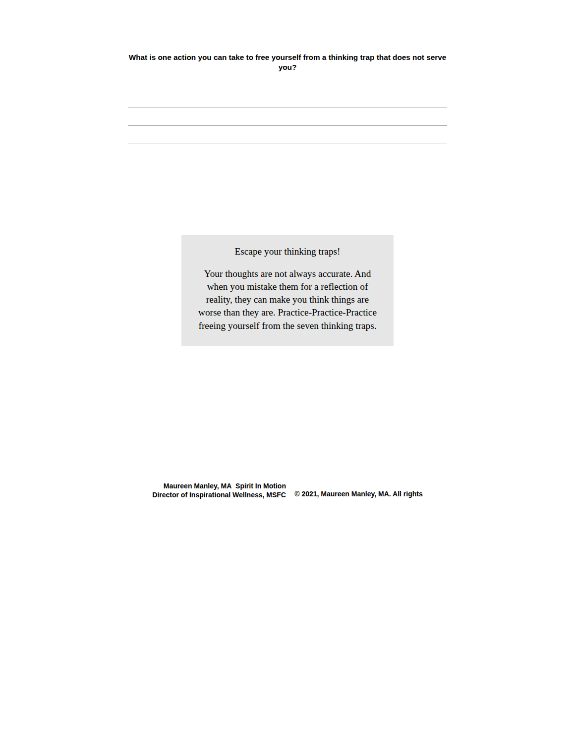What is one action you can take to free yourself from a thinking trap that does not serve you?
Escape your thinking traps!
Your thoughts are not always accurate. And when you mistake them for a reflection of reality, they can make you think things are worse than they are. Practice-Practice-Practice freeing yourself from the seven thinking traps.
Maureen Manley, MA Spirit In Motion
Director of Inspirational Wellness, MSFC
© 2021, Maureen Manley, MA. All rights